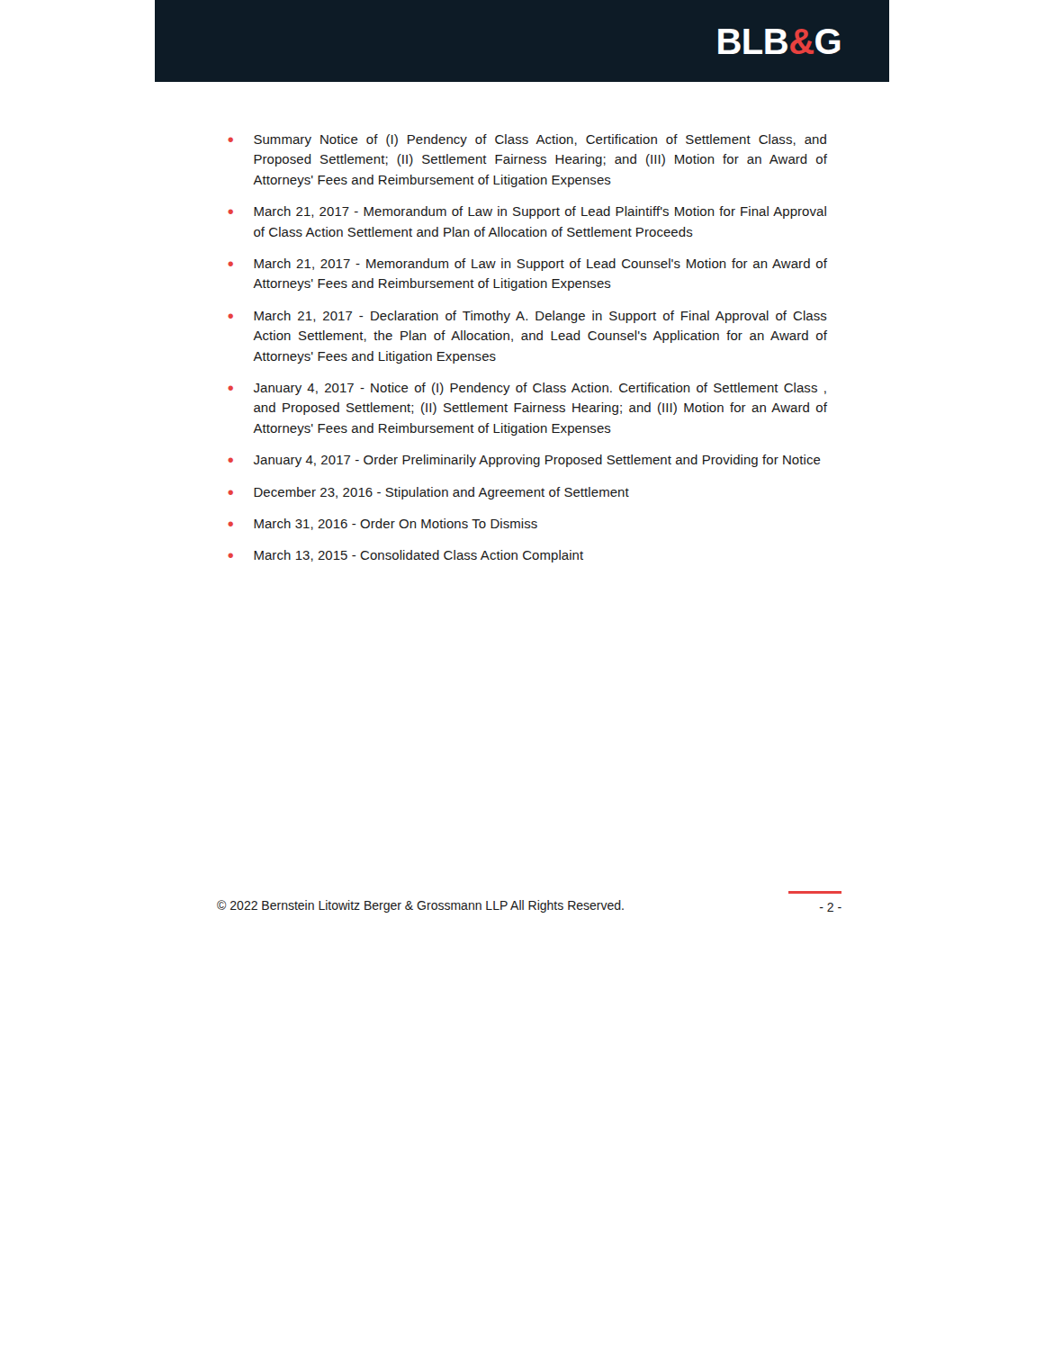BLB&G
Summary Notice of (I) Pendency of Class Action, Certification of Settlement Class, and Proposed Settlement; (II) Settlement Fairness Hearing; and (III) Motion for an Award of Attorneys' Fees and Reimbursement of Litigation Expenses
March 21, 2017 - Memorandum of Law in Support of Lead Plaintiff's Motion for Final Approval of Class Action Settlement and Plan of Allocation of Settlement Proceeds
March 21, 2017 - Memorandum of Law in Support of Lead Counsel's Motion for an Award of Attorneys' Fees and Reimbursement of Litigation Expenses
March 21, 2017 - Declaration of Timothy A. Delange in Support of Final Approval of Class Action Settlement, the Plan of Allocation, and Lead Counsel's Application for an Award of Attorneys' Fees and Litigation Expenses
January 4, 2017 - Notice of (I) Pendency of Class Action. Certification of Settlement Class , and Proposed Settlement; (II) Settlement Fairness Hearing; and (III) Motion for an Award of Attorneys' Fees and Reimbursement of Litigation Expenses
January 4, 2017 - Order Preliminarily Approving Proposed Settlement and Providing for Notice
December 23, 2016 - Stipulation and Agreement of Settlement
March 31, 2016 - Order On Motions To Dismiss
March 13, 2015 - Consolidated Class Action Complaint
© 2022 Bernstein Litowitz Berger & Grossmann LLP All Rights Reserved.
- 2 -